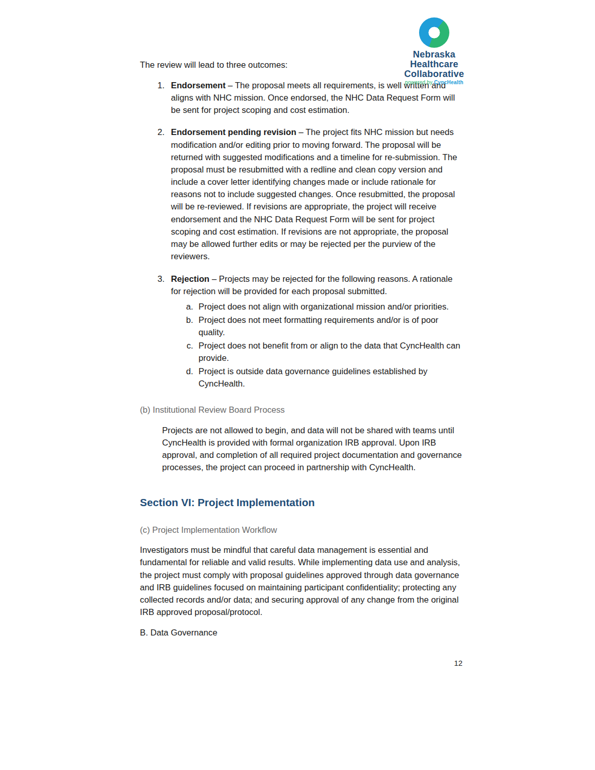Nebraska Healthcare Collaborative
powered by CyncHealth
The review will lead to three outcomes:
Endorsement – The proposal meets all requirements, is well written and aligns with NHC mission. Once endorsed, the NHC Data Request Form will be sent for project scoping and cost estimation.
Endorsement pending revision – The project fits NHC mission but needs modification and/or editing prior to moving forward. The proposal will be returned with suggested modifications and a timeline for re-submission. The proposal must be resubmitted with a redline and clean copy version and include a cover letter identifying changes made or include rationale for reasons not to include suggested changes. Once resubmitted, the proposal will be re-reviewed. If revisions are appropriate, the project will receive endorsement and the NHC Data Request Form will be sent for project scoping and cost estimation. If revisions are not appropriate, the proposal may be allowed further edits or may be rejected per the purview of the reviewers.
Rejection – Projects may be rejected for the following reasons. A rationale for rejection will be provided for each proposal submitted.
Project does not align with organizational mission and/or priorities.
Project does not meet formatting requirements and/or is of poor quality.
Project does not benefit from or align to the data that CyncHealth can provide.
Project is outside data governance guidelines established by CyncHealth.
(b) Institutional Review Board Process
Projects are not allowed to begin, and data will not be shared with teams until CyncHealth is provided with formal organization IRB approval. Upon IRB approval, and completion of all required project documentation and governance processes, the project can proceed in partnership with CyncHealth.
Section VI: Project Implementation
(c) Project Implementation Workflow
Investigators must be mindful that careful data management is essential and fundamental for reliable and valid results. While implementing data use and analysis, the project must comply with proposal guidelines approved through data governance and IRB guidelines focused on maintaining participant confidentiality; protecting any collected records and/or data; and securing approval of any change from the original IRB approved proposal/protocol.
B. Data Governance
12